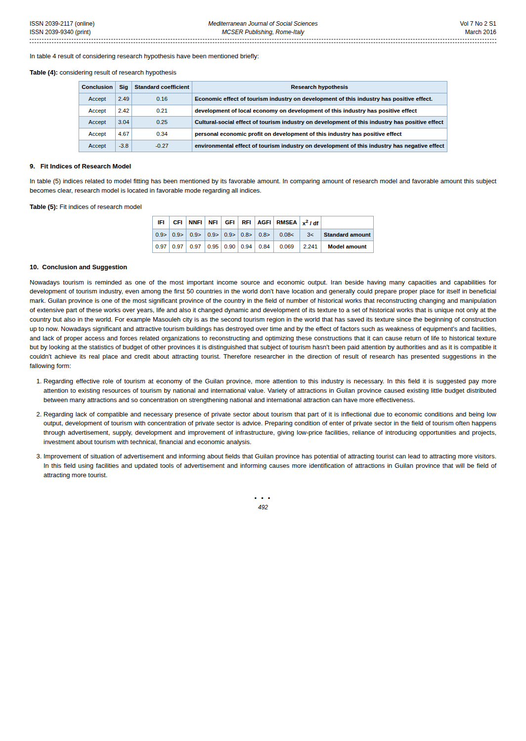| ISSN 2039-2117 (online) ISSN 2039-9340 (print) | Mediterranean Journal of Social Sciences MCSER Publishing, Rome-Italy | Vol 7 No 2 S1 March 2016 |
In table 4 result of considering research hypothesis have been mentioned briefly:
Table (4): considering result of research hypothesis
| Conclusion | Sig | Standard coefficient | Research hypothesis |
| --- | --- | --- | --- |
| Accept | 2.49 | 0.16 | Economic effect of tourism industry on development of this industry has positive effect. |
| Accept | 2.42 | 0.21 | development of local economy on development of this industry has positive effect |
| Accept | 3.04 | 0.25 | Cultural-social effect of tourism industry on development of this industry has positive effect |
| Accept | 4.67 | 0.34 | personal economic profit on development of this industry has positive effect |
| Accept | -3.8 | -0.27 | environmental effect of tourism industry on development of this industry has negative effect |
9. Fit Indices of Research Model
In table (5) indices related to model fitting has been mentioned by its favorable amount. In comparing amount of research model and favorable amount this subject becomes clear, research model is located in favorable mode regarding all indices.
Table (5): Fit indices of research model
| IFI | CFI | NNFI | NFI | GFI | RFI | AGFI | RMSEA | x 2 / df | |
| 0.9> | 0.9> | 0.9> | 0.9> | 0.9> | 0.8> | 0.8> | 0.08< | 3< | Standard amount |
| 0.97 | 0.97 | 0.97 | 0.95 | 0.90 | 0.94 | 0.84 | 0.069 | 2.241 | Model amount |
10. Conclusion and Suggestion
Nowadays tourism is reminded as one of the most important income source and economic output. Iran beside having many capacities and capabilities for development of tourism industry, even among the first 50 countries in the world don't have location and generally could prepare proper place for itself in beneficial mark. Guilan province is one of the most significant province of the country in the field of number of historical works that reconstructing changing and manipulation of extensive part of these works over years, life and also it changed dynamic and development of its texture to a set of historical works that is unique not only at the country but also in the world. For example Masouleh city is as the second tourism region in the world that has saved its texture since the beginning of construction up to now. Nowadays significant and attractive tourism buildings has destroyed over time and by the effect of factors such as weakness of equipment's and facilities, and lack of proper access and forces related organizations to reconstructing and optimizing these constructions that it can cause return of life to historical texture but by looking at the statistics of budget of other provinces it is distinguished that subject of tourism hasn't been paid attention by authorities and as it is compatible it couldn't achieve its real place and credit about attracting tourist. Therefore researcher in the direction of result of research has presented suggestions in the fallowing form:
Regarding effective role of tourism at economy of the Guilan province, more attention to this industry is necessary. In this field it is suggested pay more attention to existing resources of tourism by national and international value. Variety of attractions in Guilan province caused existing little budget distributed between many attractions and so concentration on strengthening national and international attraction can have more effectiveness.
Regarding lack of compatible and necessary presence of private sector about tourism that part of it is inflectional due to economic conditions and being low output, development of tourism with concentration of private sector is advice. Preparing condition of enter of private sector in the field of tourism often happens through advertisement, supply, development and improvement of infrastructure, giving low-price facilities, reliance of introducing opportunities and projects, investment about tourism with technical, financial and economic analysis.
Improvement of situation of advertisement and informing about fields that Guilan province has potential of attracting tourist can lead to attracting more visitors. In this field using facilities and updated tools of advertisement and informing causes more identification of attractions in Guilan province that will be field of attracting more tourist.
• • •
492